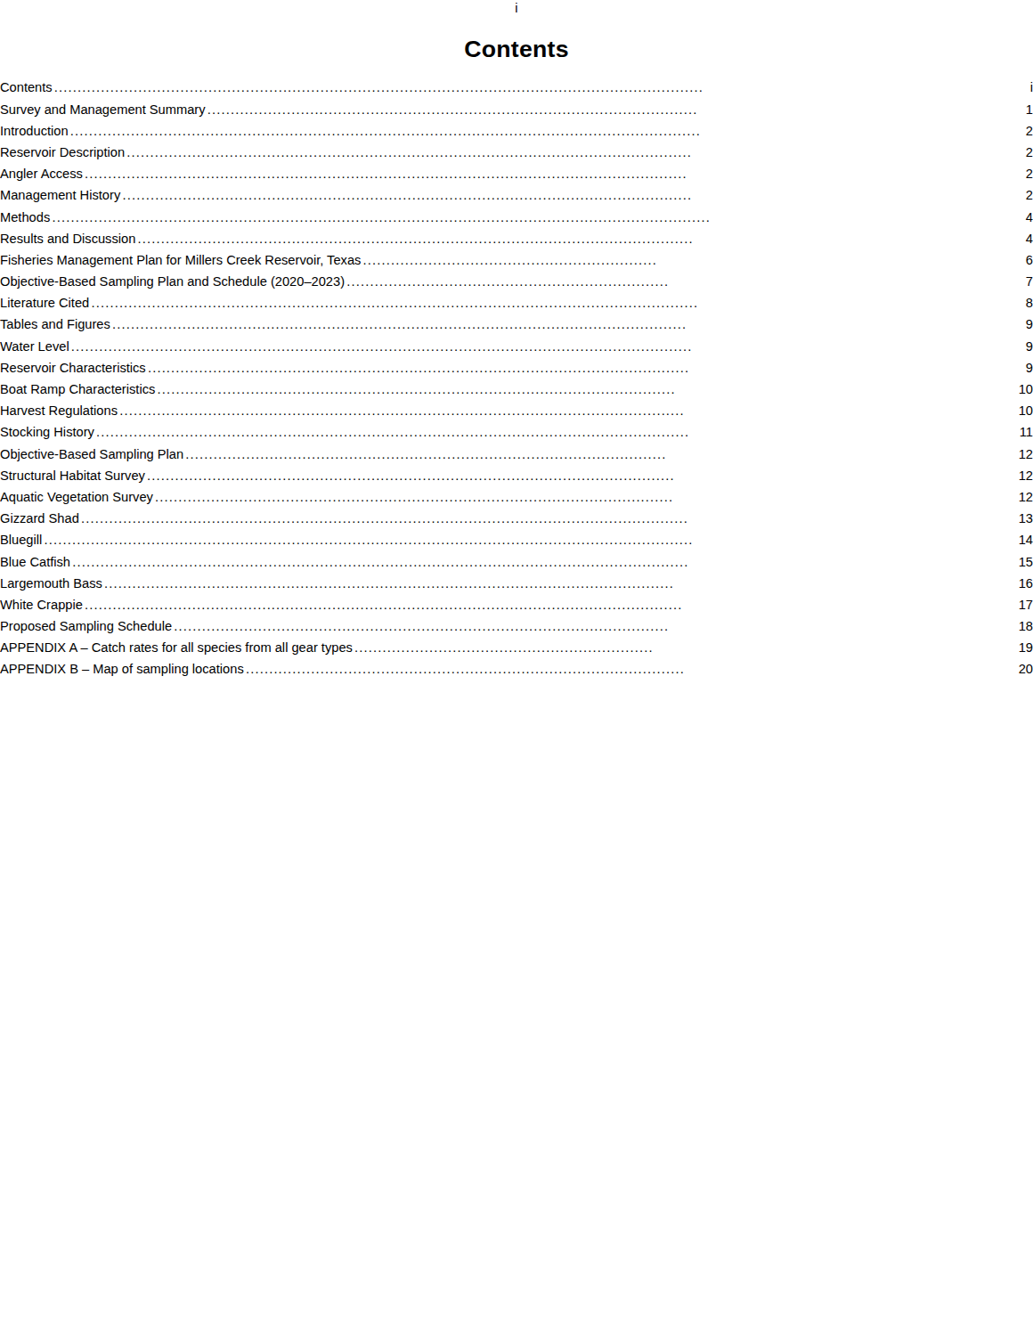i
Contents
Contents ........................................................................................................................................... i
Survey and Management Summary ......................................................................................................... 1
Introduction ....................................................................................................................................... 2
Reservoir Description ......................................................................................................................... 2
Angler Access ................................................................................................................................. 2
Management History .......................................................................................................................... 2
Methods ............................................................................................................................................. 4
Results and Discussion ....................................................................................................................... 4
Fisheries Management Plan for Millers Creek Reservoir, Texas ............................................................... 6
Objective-Based Sampling Plan and Schedule (2020–2023) ..................................................................... 7
Literature Cited .................................................................................................................................. 8
Tables and Figures ........................................................................................................................... 9
Water Level ..................................................................................................................................... 9
Reservoir Characteristics .................................................................................................................... 9
Boat Ramp Characteristics ............................................................................................................... 10
Harvest Regulations ......................................................................................................................... 10
Stocking History ............................................................................................................................... 11
Objective-Based Sampling Plan ....................................................................................................... 12
Structural Habitat Survey ................................................................................................................. 12
Aquatic Vegetation Survey ............................................................................................................... 12
Gizzard Shad .................................................................................................................................. 13
Bluegill ........................................................................................................................................... 14
Blue Catfish .................................................................................................................................... 15
Largemouth Bass .......................................................................................................................... 16
White Crappie ................................................................................................................................ 17
Proposed Sampling Schedule .......................................................................................................... 18
APPENDIX A – Catch rates for all species from all gear types ................................................................ 19
APPENDIX B – Map of sampling locations .............................................................................................. 20